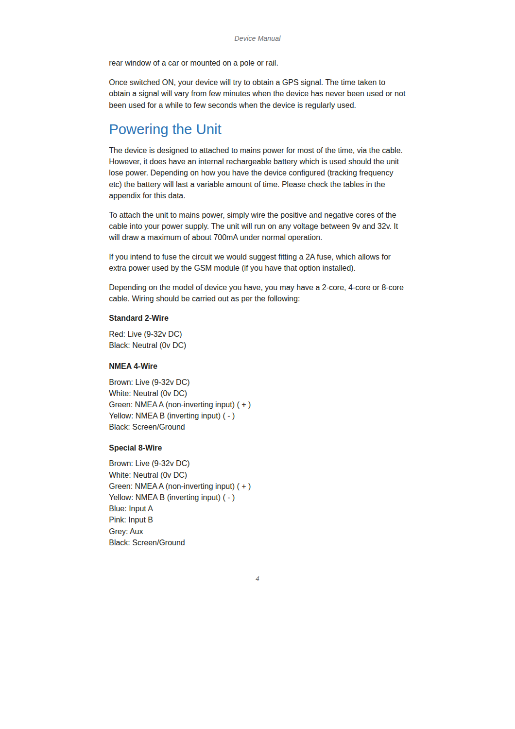Device Manual
rear window of a car or mounted on a pole or rail.
Once switched ON, your device will try to obtain a GPS signal. The time taken to obtain a signal will vary from few minutes when the device has never been used or not been used for a while to few seconds when the device is regularly used.
Powering the Unit
The device is designed to attached to mains power for most of the time, via the cable. However, it does have an internal rechargeable battery which is used should the unit lose power. Depending on how you have the device configured (tracking frequency etc) the battery will last a variable amount of time. Please check the tables in the appendix for this data.
To attach the unit to mains power, simply wire the positive and negative cores of the cable into your power supply. The unit will run on any voltage between 9v and 32v. It will draw a maximum of about 700mA under normal operation.
If you intend to fuse the circuit we would suggest fitting a 2A fuse, which allows for extra power used by the GSM module (if you have that option installed).
Depending on the model of device you have, you may have a 2-core, 4-core or 8-core cable. Wiring should be carried out as per the following:
Standard 2-Wire
Red: Live (9-32v DC)
Black: Neutral (0v DC)
NMEA 4-Wire
Brown: Live (9-32v DC)
White: Neutral (0v DC)
Green: NMEA A (non-inverting input) ( + )
Yellow: NMEA B (inverting input) ( - )
Black: Screen/Ground
Special 8-Wire
Brown: Live (9-32v DC)
White: Neutral (0v DC)
Green: NMEA A (non-inverting input) ( + )
Yellow: NMEA B (inverting input) ( - )
Blue: Input A
Pink: Input B
Grey: Aux
Black: Screen/Ground
4